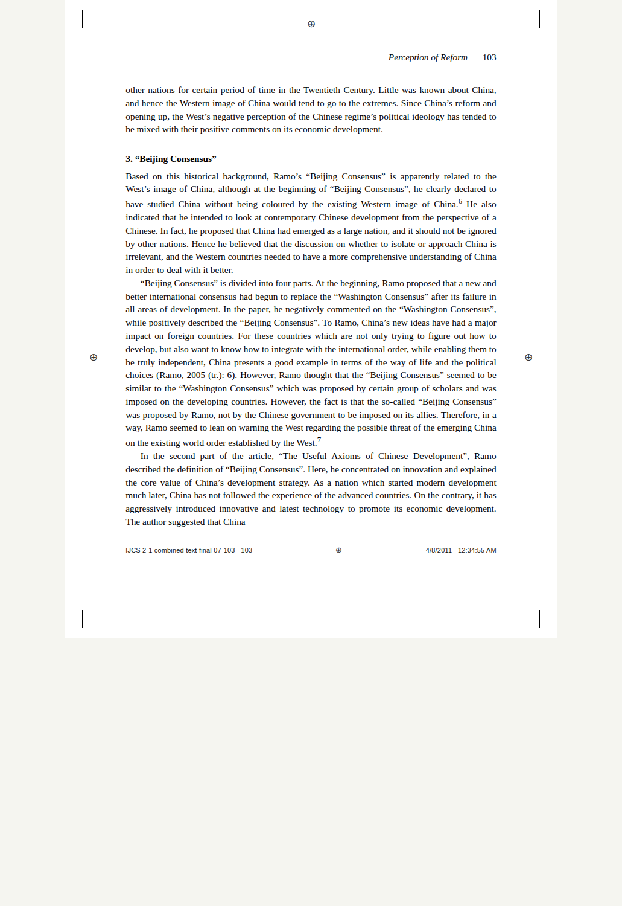⊕
⊕
⊕
Perception of Reform 103
other nations for certain period of time in the Twentieth Century. Little was known about China, and hence the Western image of China would tend to go to the extremes. Since China’s reform and opening up, the West’s negative perception of the Chinese regime’s political ideology has tended to be mixed with their positive comments on its economic development.
3. “Beijing Consensus”
Based on this historical background, Ramo’s “Beijing Consensus” is apparently related to the West’s image of China, although at the beginning of “Beijing Consensus”, he clearly declared to have studied China without being coloured by the existing Western image of China.6 He also indicated that he intended to look at contemporary Chinese development from the perspective of a Chinese. In fact, he proposed that China had emerged as a large nation, and it should not be ignored by other nations. Hence he believed that the discussion on whether to isolate or approach China is irrelevant, and the Western countries needed to have a more comprehensive understanding of China in order to deal with it better.
“Beijing Consensus” is divided into four parts. At the beginning, Ramo proposed that a new and better international consensus had begun to replace the “Washington Consensus” after its failure in all areas of development. In the paper, he negatively commented on the “Washington Consensus”, while positively described the “Beijing Consensus”. To Ramo, China’s new ideas have had a major impact on foreign countries. For these countries which are not only trying to figure out how to develop, but also want to know how to integrate with the international order, while enabling them to be truly independent, China presents a good example in terms of the way of life and the political choices (Ramo, 2005 (tr.): 6). However, Ramo thought that the “Beijing Consensus” seemed to be similar to the “Washington Consensus” which was proposed by certain group of scholars and was imposed on the developing countries. However, the fact is that the so-called “Beijing Consensus” was proposed by Ramo, not by the Chinese government to be imposed on its allies. Therefore, in a way, Ramo seemed to lean on warning the West regarding the possible threat of the emerging China on the existing world order established by the West.7
In the second part of the article, “The Useful Axioms of Chinese Development”, Ramo described the definition of “Beijing Consensus”. Here, he concentrated on innovation and explained the core value of China’s development strategy. As a nation which started modern development much later, China has not followed the experience of the advanced countries. On the contrary, it has aggressively introduced innovative and latest technology to promote its economic development. The author suggested that China
IJCS 2-1 combined text final 07-103 103 ⊕ 4/8/2011 12:34:55 AM